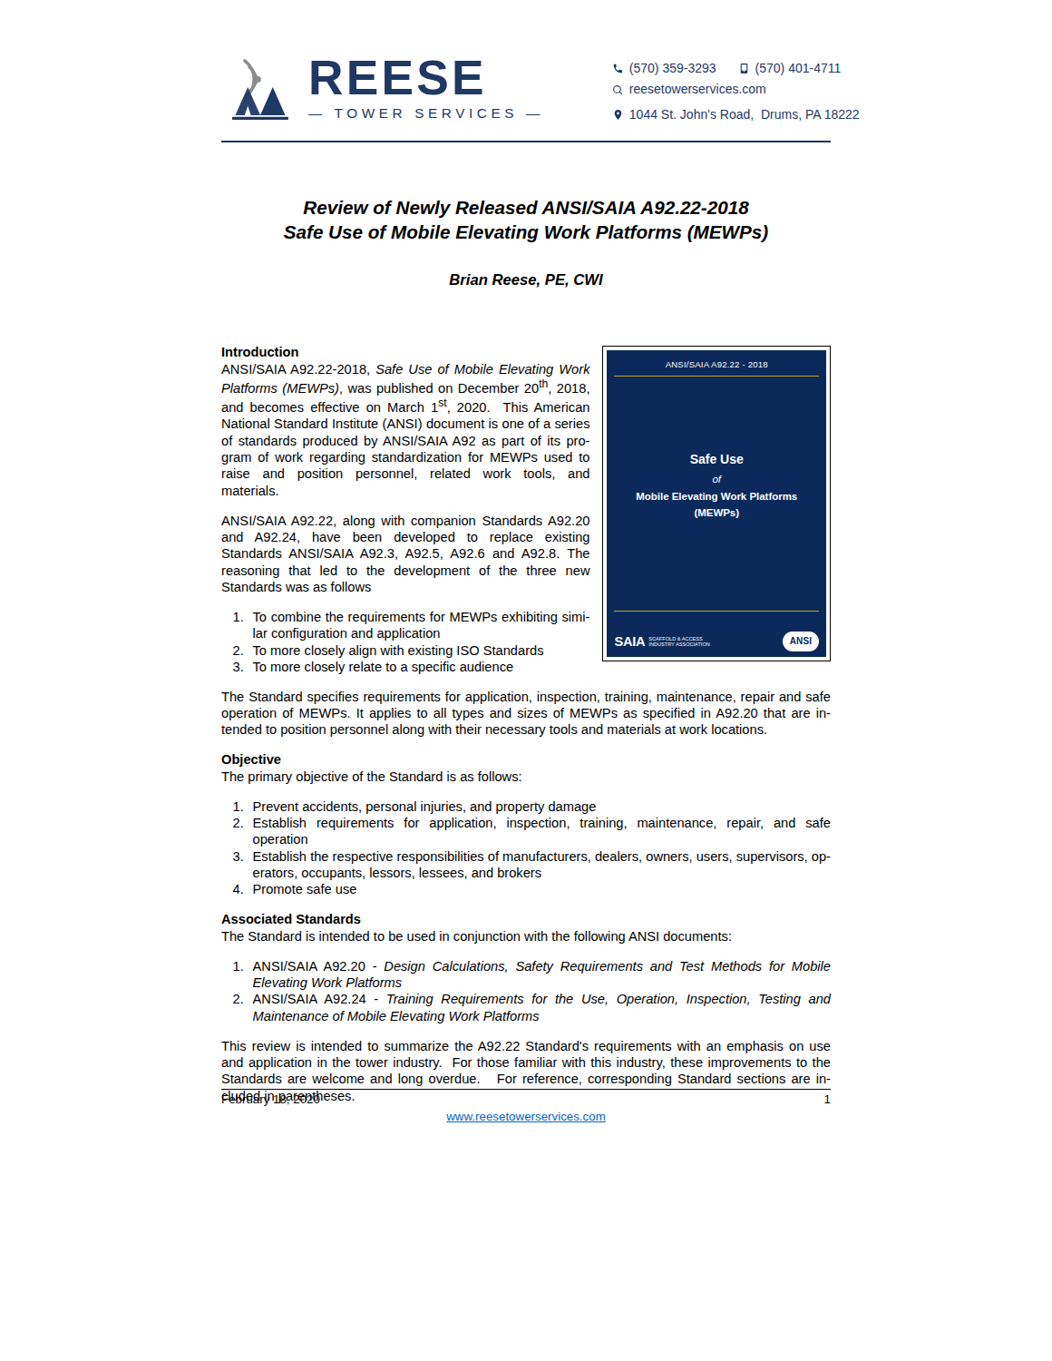REESE — TOWER SERVICES —
(570) 359-3293 (570) 401-4711 reesetowerservices.com
1044 St. John's Road, Drums, PA 18222
Review of Newly Released ANSI/SAIA A92.22-2018
Safe Use of Mobile Elevating Work Platforms (MEWPs)
Brian Reese, PE, CWI
ANSI/SAIA A92.22 - 2018
Safe Use of Mobile Elevating Work Platforms
(MEWPs)
SAIA SCAFFOLD & ACCESS
INDUSTRY ASSOCIATION
ANSI
Introduction
ANSI/SAIA A92.22-2018, Safe Use of Mobile Elevating Work Platforms (MEWPs), was published on December 20th, 2018, and becomes effective on March 1st, 2020. This American National Standard Institute (ANSI) document is one of a series of standards produced by ANSI/SAIA A92 as part of its program of work regarding standardization for MEWPs used to raise and position personnel, related work tools, and materials.
ANSI/SAIA A92.22, along with companion Standards A92.20 and A92.24, have been developed to replace existing Standards ANSI/SAIA A92.3, A92.5, A92.6 and A92.8. The reasoning that led to the development of the three new Standards was as follows
To combine the requirements for MEWPs exhibiting similar configuration and application
To more closely align with existing ISO Standards
To more closely relate to a specific audience
The Standard specifies requirements for application, inspection, training, maintenance, repair and safe operation of MEWPs. It applies to all types and sizes of MEWPs as specified in A92.20 that are intended to position personnel along with their necessary tools and materials at work locations.
Objective
The primary objective of the Standard is as follows:
Prevent accidents, personal injuries, and property damage
Establish requirements for application, inspection, training, maintenance, repair, and safe operation
Establish the respective responsibilities of manufacturers, dealers, owners, users, supervisors, operators, occupants, lessors, lessees, and brokers
Promote safe use
Associated Standards
The Standard is intended to be used in conjunction with the following ANSI documents:
ANSI/SAIA A92.20 - Design Calculations, Safety Requirements and Test Methods for Mobile Elevating Work Platforms
ANSI/SAIA A92.24 - Training Requirements for the Use, Operation, Inspection, Testing and Maintenance of Mobile Elevating Work Platforms
This review is intended to summarize the A92.22 Standard's requirements with an emphasis on use and application in the tower industry. For those familiar with this industry, these improvements to the Standards are welcome and long overdue. For reference, corresponding Standard sections are included in parentheses.
February 18, 2020 1
www.reesetowerservices.com